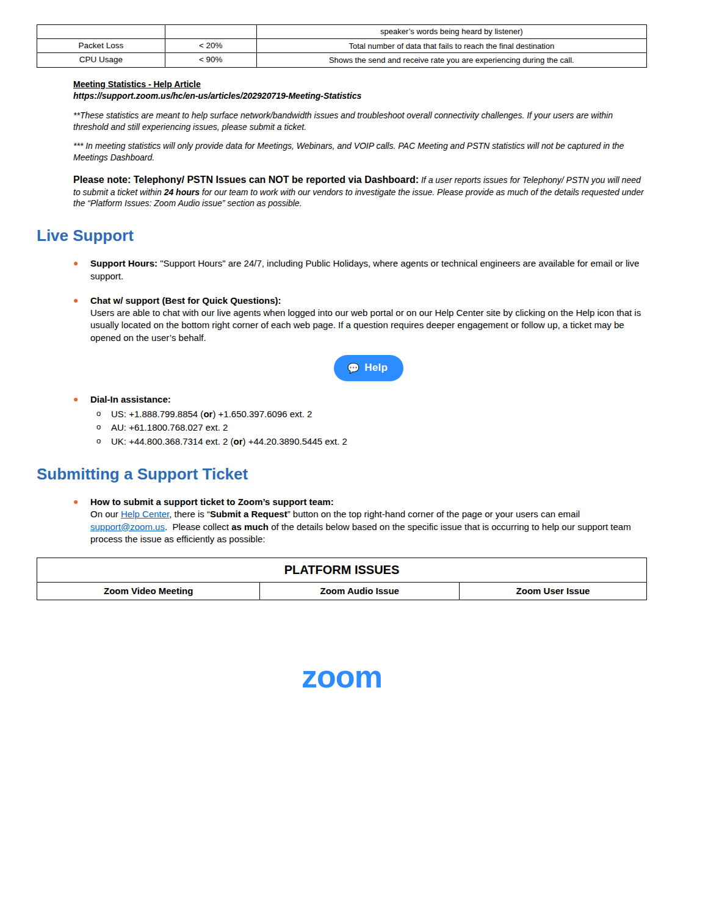| | | speaker’s words being heard by listener) |
| Packet Loss | < 20% | Total number of data that fails to reach the final destination |
| CPU Usage | < 90% | Shows the send and receive rate you are experiencing during the call. |
Meeting Statistics - Help Article
https://support.zoom.us/hc/en-us/articles/202920719-Meeting-Statistics
**These statistics are meant to help surface network/bandwidth issues and troubleshoot overall connectivity challenges. If your users are within threshold and still experiencing issues, please submit a ticket.
*** In meeting statistics will only provide data for Meetings, Webinars, and VOIP calls. PAC Meeting and PSTN statistics will not be captured in the Meetings Dashboard.
Please note: Telephony/ PSTN Issues can NOT be reported via Dashboard: If a user reports issues for Telephony/ PSTN you will need to submit a ticket within 24 hours for our team to work with our vendors to investigate the issue. Please provide as much of the details requested under the “Platform Issues: Zoom Audio issue” section as possible.
Live Support
Support Hours: "Support Hours" are 24/7, including Public Holidays, where agents or technical engineers are available for email or live support.
Chat w/ support (Best for Quick Questions):
Users are able to chat with our live agents when logged into our web portal or on our Help Center site by clicking on the Help icon that is usually located on the bottom right corner of each web page. If a question requires deeper engagement or follow up, a ticket may be opened on the user’s behalf.
💬Help
Dial-In assistance:
US: +1.888.799.8854 (or) +1.650.397.6096 ext. 2
AU: +61.1800.768.027 ext. 2
UK: +44.800.368.7314 ext. 2 (or) +44.20.3890.5445 ext. 2
Submitting a Support Ticket
How to submit a support ticket to Zoom’s support team:
On our Help Center, there is “Submit a Request” button on the top right-hand corner of the page or your users can email support@zoom.us. Please collect as much of the details below based on the specific issue that is occurring to help our support team process the issue as efficiently as possible:
| PLATFORM ISSUES |
| Zoom Video Meeting | Zoom Audio Issue | Zoom User Issue |
zoom